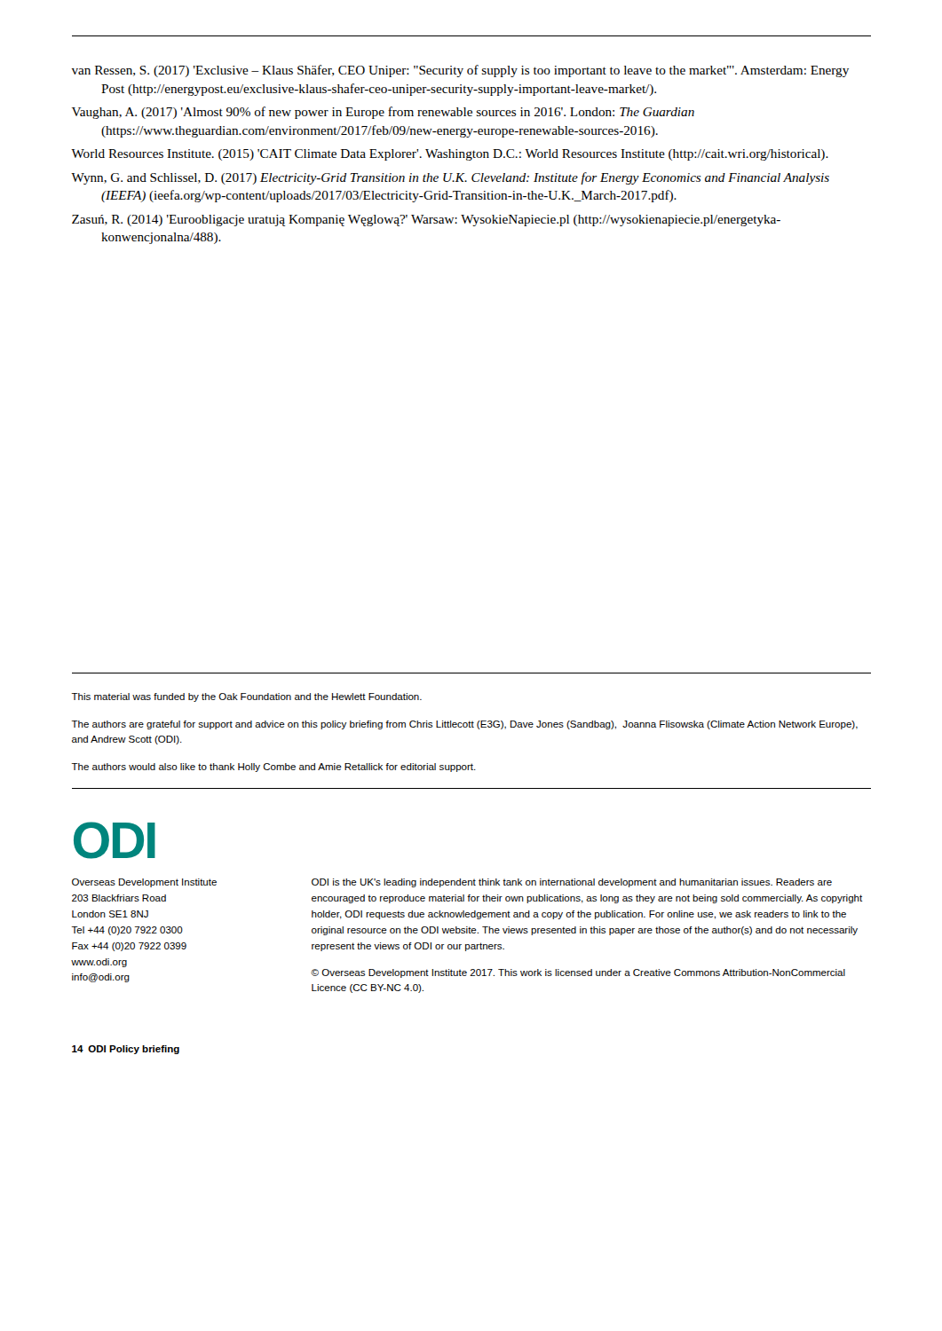van Ressen, S. (2017) 'Exclusive – Klaus Shäfer, CEO Uniper: "Security of supply is too important to leave to the market"'. Amsterdam: Energy Post (http://energypost.eu/exclusive-klaus-shafer-ceo-uniper-security-supply-important-leave-market/).
Vaughan, A. (2017) 'Almost 90% of new power in Europe from renewable sources in 2016'. London: The Guardian (https://www.theguardian.com/environment/2017/feb/09/new-energy-europe-renewable-sources-2016).
World Resources Institute. (2015) 'CAIT Climate Data Explorer'. Washington D.C.: World Resources Institute (http://cait.wri.org/historical).
Wynn, G. and Schlissel, D. (2017) Electricity-Grid Transition in the U.K. Cleveland: Institute for Energy Economics and Financial Analysis (IEEFA) (ieefa.org/wp-content/uploads/2017/03/Electricity-Grid-Transition-in-the-U.K._March-2017.pdf).
Zasuń, R. (2014) 'Euroobligacje uratują Kompanię Węglową?' Warsaw: WysokieNapiecie.pl (http://wysokienapiecie.pl/energetyka-konwencjonalna/488).
This material was funded by the Oak Foundation and the Hewlett Foundation.
The authors are grateful for support and advice on this policy briefing from Chris Littlecott (E3G), Dave Jones (Sandbag), Joanna Flisowska (Climate Action Network Europe), and Andrew Scott (ODI).
The authors would also like to thank Holly Combe and Amie Retallick for editorial support.
ODI
Overseas Development Institute
203 Blackfriars Road
London SE1 8NJ
Tel +44 (0)20 7922 0300
Fax +44 (0)20 7922 0399
www.odi.org
info@odi.org
ODI is the UK's leading independent think tank on international development and humanitarian issues. Readers are encouraged to reproduce material for their own publications, as long as they are not being sold commercially. As copyright holder, ODI requests due acknowledgement and a copy of the publication. For online use, we ask readers to link to the original resource on the ODI website. The views presented in this paper are those of the author(s) and do not necessarily represent the views of ODI or our partners.
© Overseas Development Institute 2017. This work is licensed under a Creative Commons Attribution-NonCommercial Licence (CC BY-NC 4.0).
14 ODI Policy briefing